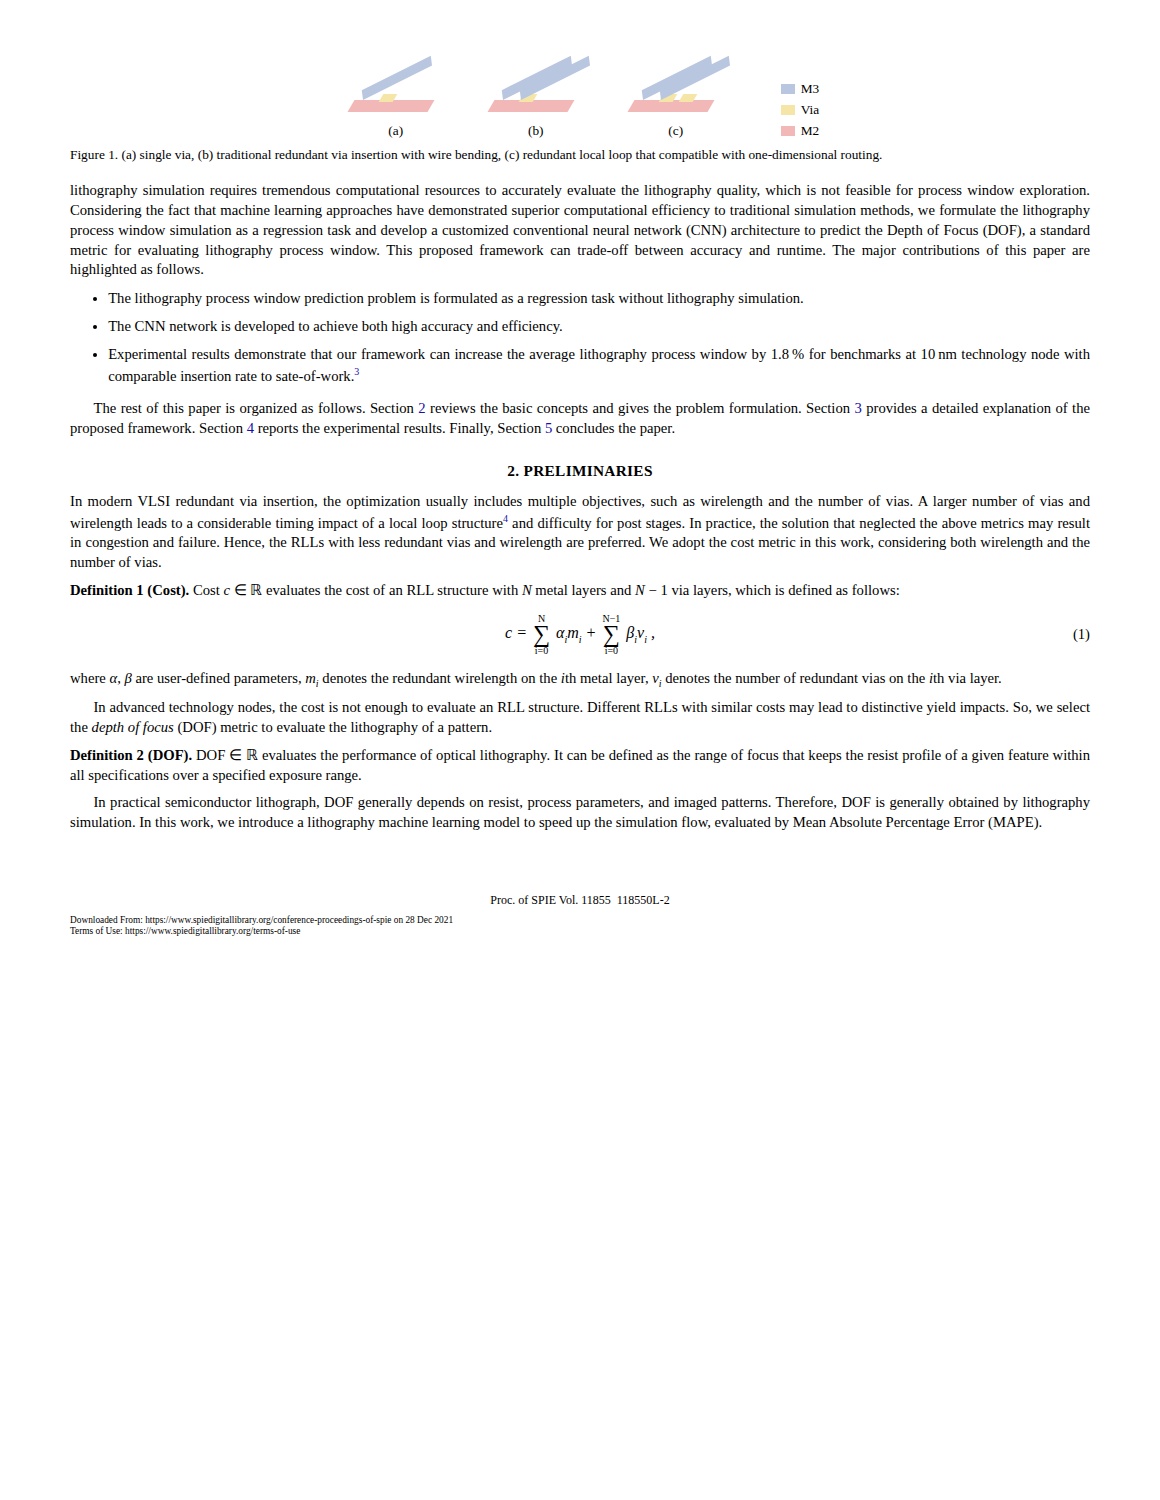(a)
(b)
(c)
M3
Via
M2
Figure 1. (a) single via, (b) traditional redundant via insertion with wire bending, (c) redundant local loop that compatible with one-dimensional routing.
lithography simulation requires tremendous computational resources to accurately evaluate the lithography quality, which is not feasible for process window exploration. Considering the fact that machine learning approaches have demonstrated superior computational efficiency to traditional simulation methods, we formulate the lithography process window simulation as a regression task and develop a customized conventional neural network (CNN) architecture to predict the Depth of Focus (DOF), a standard metric for evaluating lithography process window. This proposed framework can trade-off between accuracy and runtime. The major contributions of this paper are highlighted as follows.
The lithography process window prediction problem is formulated as a regression task without lithography simulation.
The CNN network is developed to achieve both high accuracy and efficiency.
Experimental results demonstrate that our framework can increase the average lithography process window by 1.8 % for benchmarks at 10 nm technology node with comparable insertion rate to sate-of-work.3
The rest of this paper is organized as follows. Section 2 reviews the basic concepts and gives the problem formulation. Section 3 provides a detailed explanation of the proposed framework. Section 4 reports the experimental results. Finally, Section 5 concludes the paper.
2. PRELIMINARIES
In modern VLSI redundant via insertion, the optimization usually includes multiple objectives, such as wirelength and the number of vias. A larger number of vias and wirelength leads to a considerable timing impact of a local loop structure4 and difficulty for post stages. In practice, the solution that neglected the above metrics may result in congestion and failure. Hence, the RLLs with less redundant vias and wirelength are preferred. We adopt the cost metric in this work, considering both wirelength and the number of vias.
Definition 1 (Cost). Cost c ∈ ℝ evaluates the cost of an RLL structure with N metal layers and N − 1 via layers, which is defined as follows:
c = N ∑ i=0 αimi + N−1 ∑ i=0 βivi , (1)
where α, β are user-defined parameters, mi denotes the redundant wirelength on the ith metal layer, vi denotes the number of redundant vias on the ith via layer.
In advanced technology nodes, the cost is not enough to evaluate an RLL structure. Different RLLs with similar costs may lead to distinctive yield impacts. So, we select the depth of focus (DOF) metric to evaluate the lithography of a pattern.
Definition 2 (DOF). DOF ∈ ℝ evaluates the performance of optical lithography. It can be defined as the range of focus that keeps the resist profile of a given feature within all specifications over a specified exposure range.
In practical semiconductor lithograph, DOF generally depends on resist, process parameters, and imaged patterns. Therefore, DOF is generally obtained by lithography simulation. In this work, we introduce a lithography machine learning model to speed up the simulation flow, evaluated by Mean Absolute Percentage Error (MAPE).
Proc. of SPIE Vol. 11855 118550L-2
Downloaded From: https://www.spiedigitallibrary.org/conference-proceedings-of-spie on 28 Dec 2021
Terms of Use: https://www.spiedigitallibrary.org/terms-of-use